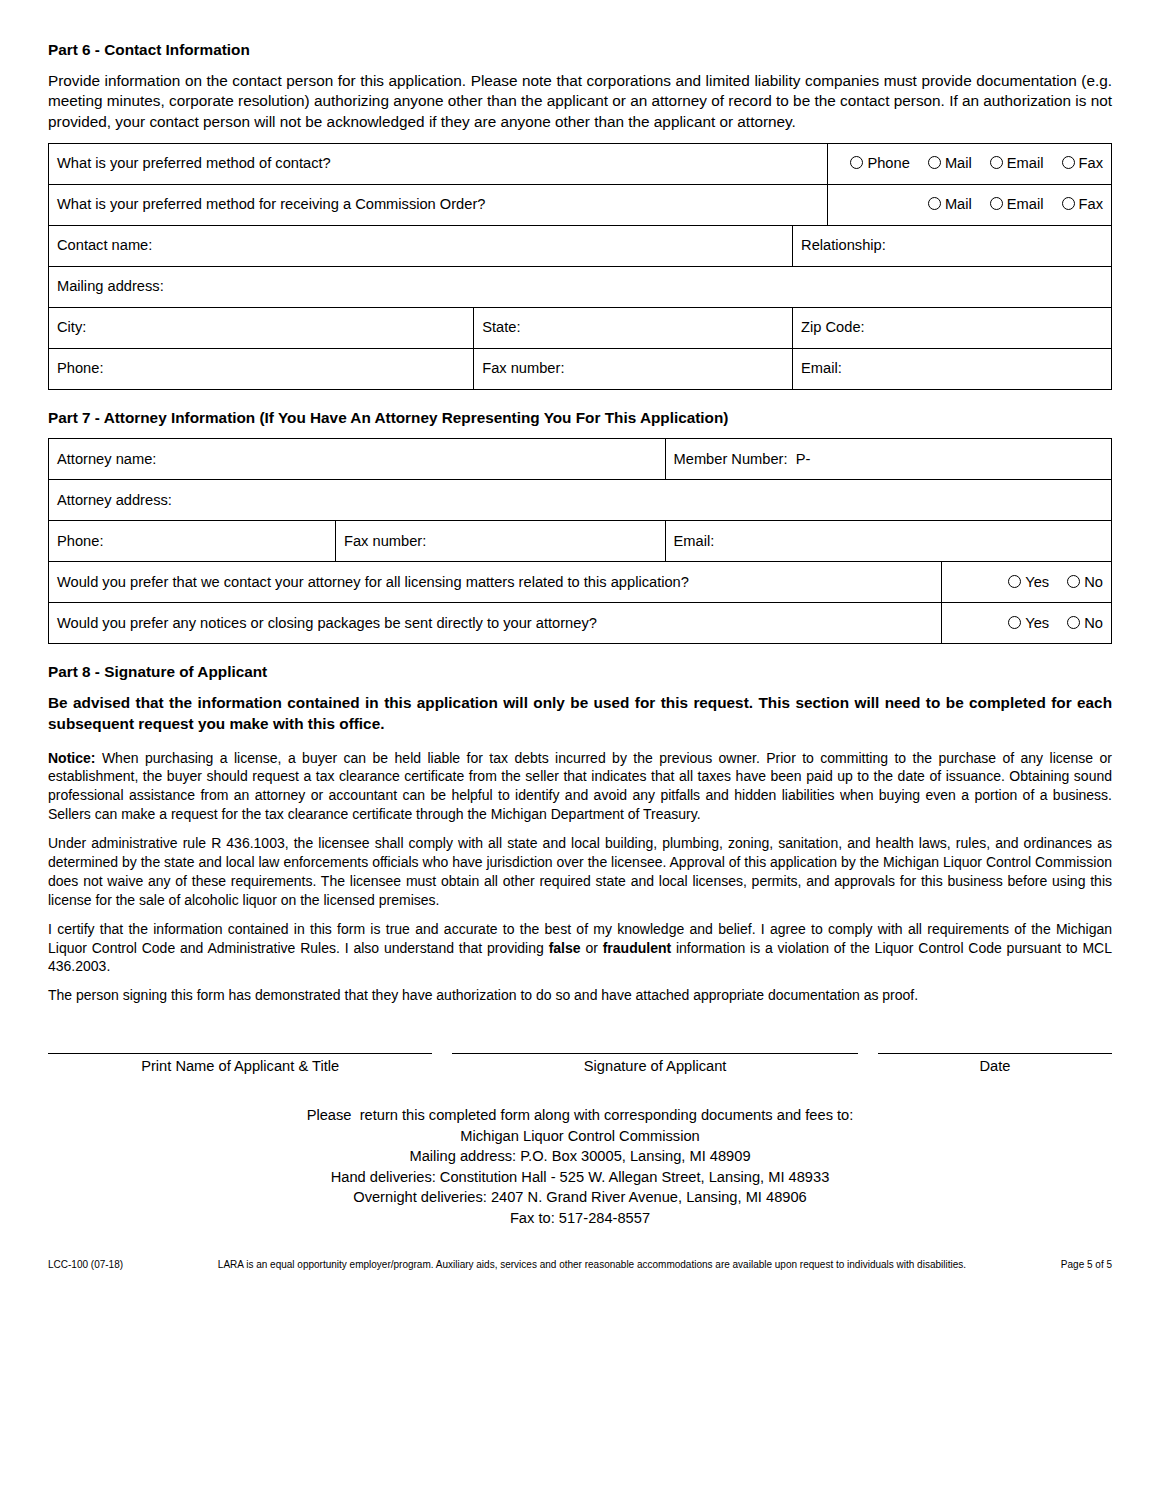Part 6 - Contact Information
Provide information on the contact person for this application. Please note that corporations and limited liability companies must provide documentation (e.g. meeting minutes, corporate resolution) authorizing anyone other than the applicant or an attorney of record to be the contact person. If an authorization is not provided, your contact person will not be acknowledged if they are anyone other than the applicant or attorney.
| What is your preferred method of contact? | Phone Mail Email Fax |
| What is your preferred method for receiving a Commission Order? | Mail Email Fax |
| Contact name: | Relationship: |
| Mailing address: |
| City: | State: | Zip Code: |
| Phone: | Fax number: | Email: |
Part 7 - Attorney Information (If You Have An Attorney Representing You For This Application)
| Attorney name: | Member Number: P- |
| Attorney address: |
| Phone: | Fax number: | Email: |
| Would you prefer that we contact your attorney for all licensing matters related to this application? | Yes No |
| Would you prefer any notices or closing packages be sent directly to your attorney? | Yes No |
Part 8 - Signature of Applicant
Be advised that the information contained in this application will only be used for this request. This section will need to be completed for each subsequent request you make with this office.
Notice: When purchasing a license, a buyer can be held liable for tax debts incurred by the previous owner. Prior to committing to the purchase of any license or establishment, the buyer should request a tax clearance certificate from the seller that indicates that all taxes have been paid up to the date of issuance. Obtaining sound professional assistance from an attorney or accountant can be helpful to identify and avoid any pitfalls and hidden liabilities when buying even a portion of a business. Sellers can make a request for the tax clearance certificate through the Michigan Department of Treasury.
Under administrative rule R 436.1003, the licensee shall comply with all state and local building, plumbing, zoning, sanitation, and health laws, rules, and ordinances as determined by the state and local law enforcements officials who have jurisdiction over the licensee. Approval of this application by the Michigan Liquor Control Commission does not waive any of these requirements. The licensee must obtain all other required state and local licenses, permits, and approvals for this business before using this license for the sale of alcoholic liquor on the licensed premises.
I certify that the information contained in this form is true and accurate to the best of my knowledge and belief. I agree to comply with all requirements of the Michigan Liquor Control Code and Administrative Rules. I also understand that providing false or fraudulent information is a violation of the Liquor Control Code pursuant to MCL 436.2003.
The person signing this form has demonstrated that they have authorization to do so and have attached appropriate documentation as proof.
| Print Name of Applicant & Title | Signature of Applicant | Date |
Please return this completed form along with corresponding documents and fees to:
Michigan Liquor Control Commission
Mailing address: P.O. Box 30005, Lansing, MI 48909
Hand deliveries: Constitution Hall - 525 W. Allegan Street, Lansing, MI 48933
Overnight deliveries: 2407 N. Grand River Avenue, Lansing, MI 48906
Fax to: 517-284-8557
LCC-100 (07-18)
LARA is an equal opportunity employer/program. Auxiliary aids, services and other reasonable accommodations are available upon request to individuals with disabilities.
Page 5 of 5